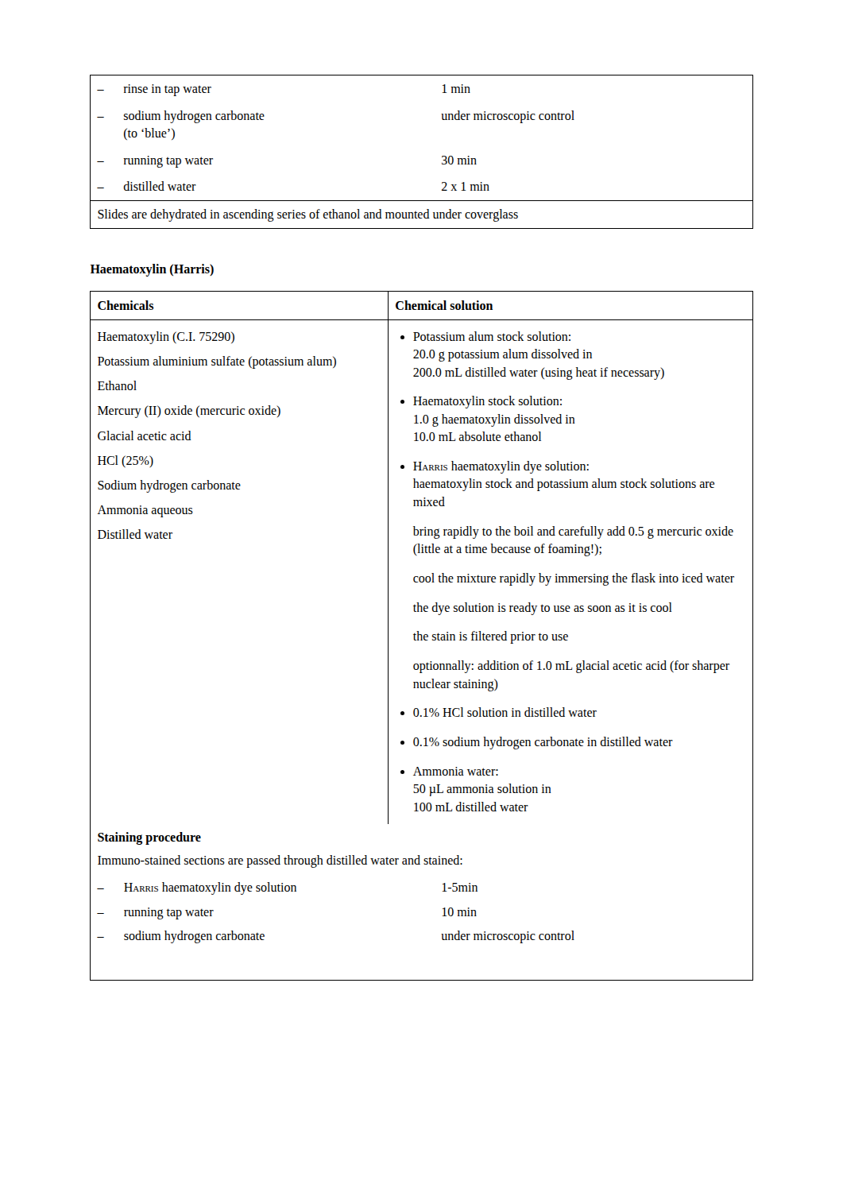| – | rinse in tap water | 1 min |
| – | sodium hydrogen carbonate (to ‘blue’) | under microscopic control |
| – | running tap water | 30 min |
| – | distilled water | 2 x 1 min |
| Slides are dehydrated in ascending series of ethanol and mounted under coverglass |
Haematoxylin (Harris)
| Chemicals | Chemical solution |
| --- | --- |
| Haematoxylin (C.I. 75290) Potassium aluminium sulfate (potassium alum) Ethanol Mercury (II) oxide (mercuric oxide) Glacial acetic acid HCl (25%) Sodium hydrogen carbonate Ammonia aqueous Distilled water | Potassium alum stock solution: 20.0 g potassium alum dissolved in 200.0 mL distilled water (using heat if necessary) Haematoxylin stock solution: 1.0 g haematoxylin dissolved in 10.0 mL absolute ethanol Harris haematoxylin dye solution: haematoxylin stock and potassium alum stock solutions are mixed bring rapidly to the boil and carefully add 0.5 g mercuric oxide (little at a time because of foaming!); cool the mixture rapidly by immersing the flask into iced water the dye solution is ready to use as soon as it is cool the stain is filtered prior to use optionnally: addition of 1.0 mL glacial acetic acid (for sharper nuclear staining) 0.1% HCl solution in distilled water 0.1% sodium hydrogen carbonate in distilled water Ammonia water: 50 µL ammonia solution in 100 mL distilled water |
| Staining procedure |
| Immuno-stained sections are passed through distilled water and stained: |
| / – / Harris haematoxylin dye solution / 1-5min / / – / running tap water / 10 min / / – / sodium hydrogen carbonate / under microscopic control / |